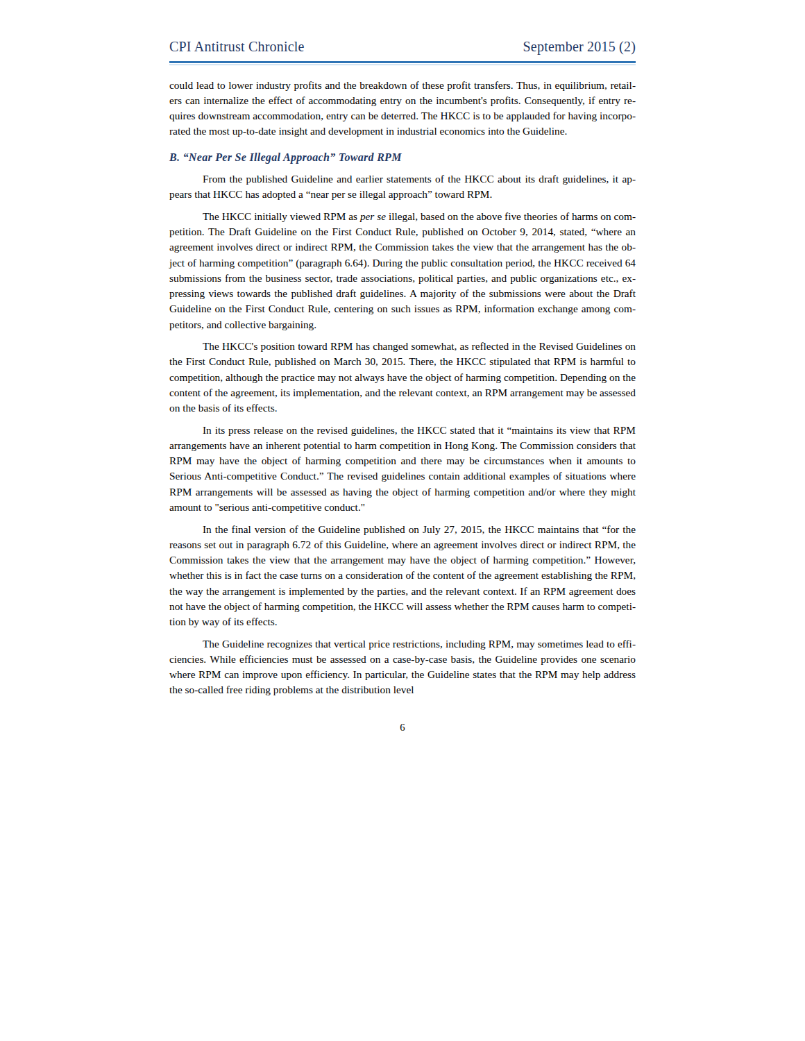CPI Antitrust Chronicle
September 2015 (2)
could lead to lower industry profits and the breakdown of these profit transfers. Thus, in equilibrium, retailers can internalize the effect of accommodating entry on the incumbent's profits. Consequently, if entry requires downstream accommodation, entry can be deterred. The HKCC is to be applauded for having incorporated the most up-to-date insight and development in industrial economics into the Guideline.
B. “Near Per Se Illegal Approach” Toward RPM
From the published Guideline and earlier statements of the HKCC about its draft guidelines, it appears that HKCC has adopted a “near per se illegal approach” toward RPM.
The HKCC initially viewed RPM as per se illegal, based on the above five theories of harms on competition. The Draft Guideline on the First Conduct Rule, published on October 9, 2014, stated, “where an agreement involves direct or indirect RPM, the Commission takes the view that the arrangement has the object of harming competition” (paragraph 6.64). During the public consultation period, the HKCC received 64 submissions from the business sector, trade associations, political parties, and public organizations etc., expressing views towards the published draft guidelines. A majority of the submissions were about the Draft Guideline on the First Conduct Rule, centering on such issues as RPM, information exchange among competitors, and collective bargaining.
The HKCC's position toward RPM has changed somewhat, as reflected in the Revised Guidelines on the First Conduct Rule, published on March 30, 2015. There, the HKCC stipulated that RPM is harmful to competition, although the practice may not always have the object of harming competition. Depending on the content of the agreement, its implementation, and the relevant context, an RPM arrangement may be assessed on the basis of its effects.
In its press release on the revised guidelines, the HKCC stated that it “maintains its view that RPM arrangements have an inherent potential to harm competition in Hong Kong. The Commission considers that RPM may have the object of harming competition and there may be circumstances when it amounts to Serious Anti-competitive Conduct.” The revised guidelines contain additional examples of situations where RPM arrangements will be assessed as having the object of harming competition and/or where they might amount to "serious anti-competitive conduct."
In the final version of the Guideline published on July 27, 2015, the HKCC maintains that “for the reasons set out in paragraph 6.72 of this Guideline, where an agreement involves direct or indirect RPM, the Commission takes the view that the arrangement may have the object of harming competition.” However, whether this is in fact the case turns on a consideration of the content of the agreement establishing the RPM, the way the arrangement is implemented by the parties, and the relevant context. If an RPM agreement does not have the object of harming competition, the HKCC will assess whether the RPM causes harm to competition by way of its effects.
The Guideline recognizes that vertical price restrictions, including RPM, may sometimes lead to efficiencies. While efficiencies must be assessed on a case-by-case basis, the Guideline provides one scenario where RPM can improve upon efficiency. In particular, the Guideline states that the RPM may help address the so-called free riding problems at the distribution level
6